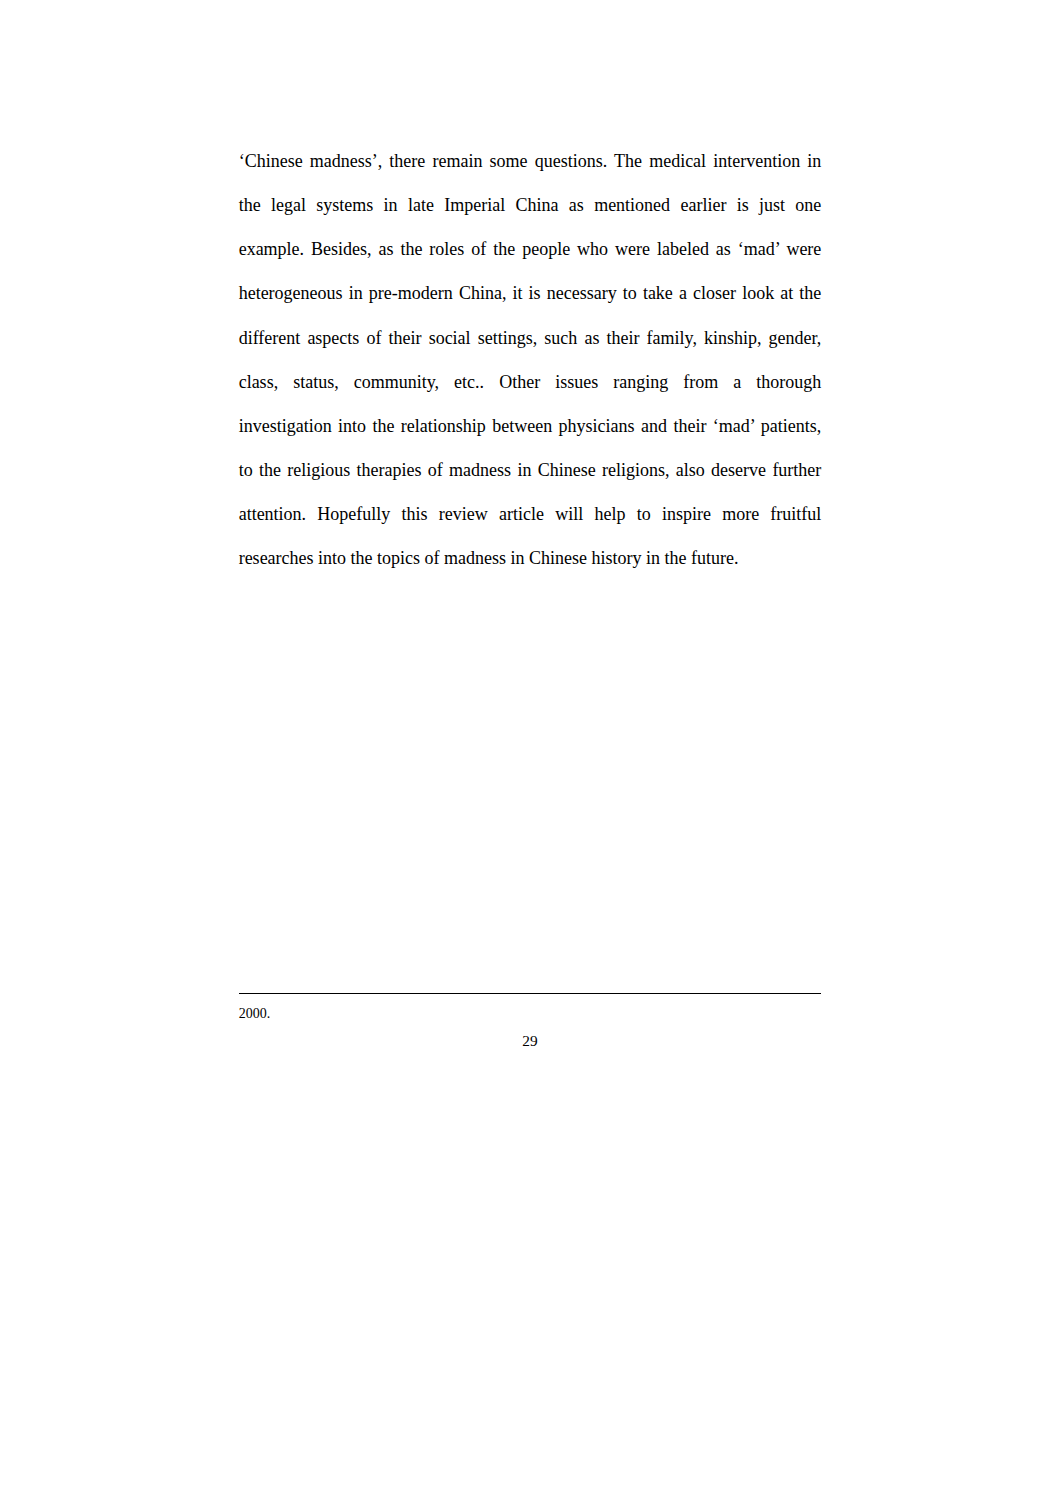‘Chinese madness’, there remain some questions. The medical intervention in the legal systems in late Imperial China as mentioned earlier is just one example. Besides, as the roles of the people who were labeled as ‘mad’ were heterogeneous in pre-modern China, it is necessary to take a closer look at the different aspects of their social settings, such as their family, kinship, gender, class, status, community, etc.. Other issues ranging from a thorough investigation into the relationship between physicians and their ‘mad’ patients, to the religious therapies of madness in Chinese religions, also deserve further attention. Hopefully this review article will help to inspire more fruitful researches into the topics of madness in Chinese history in the future.
2000.
29